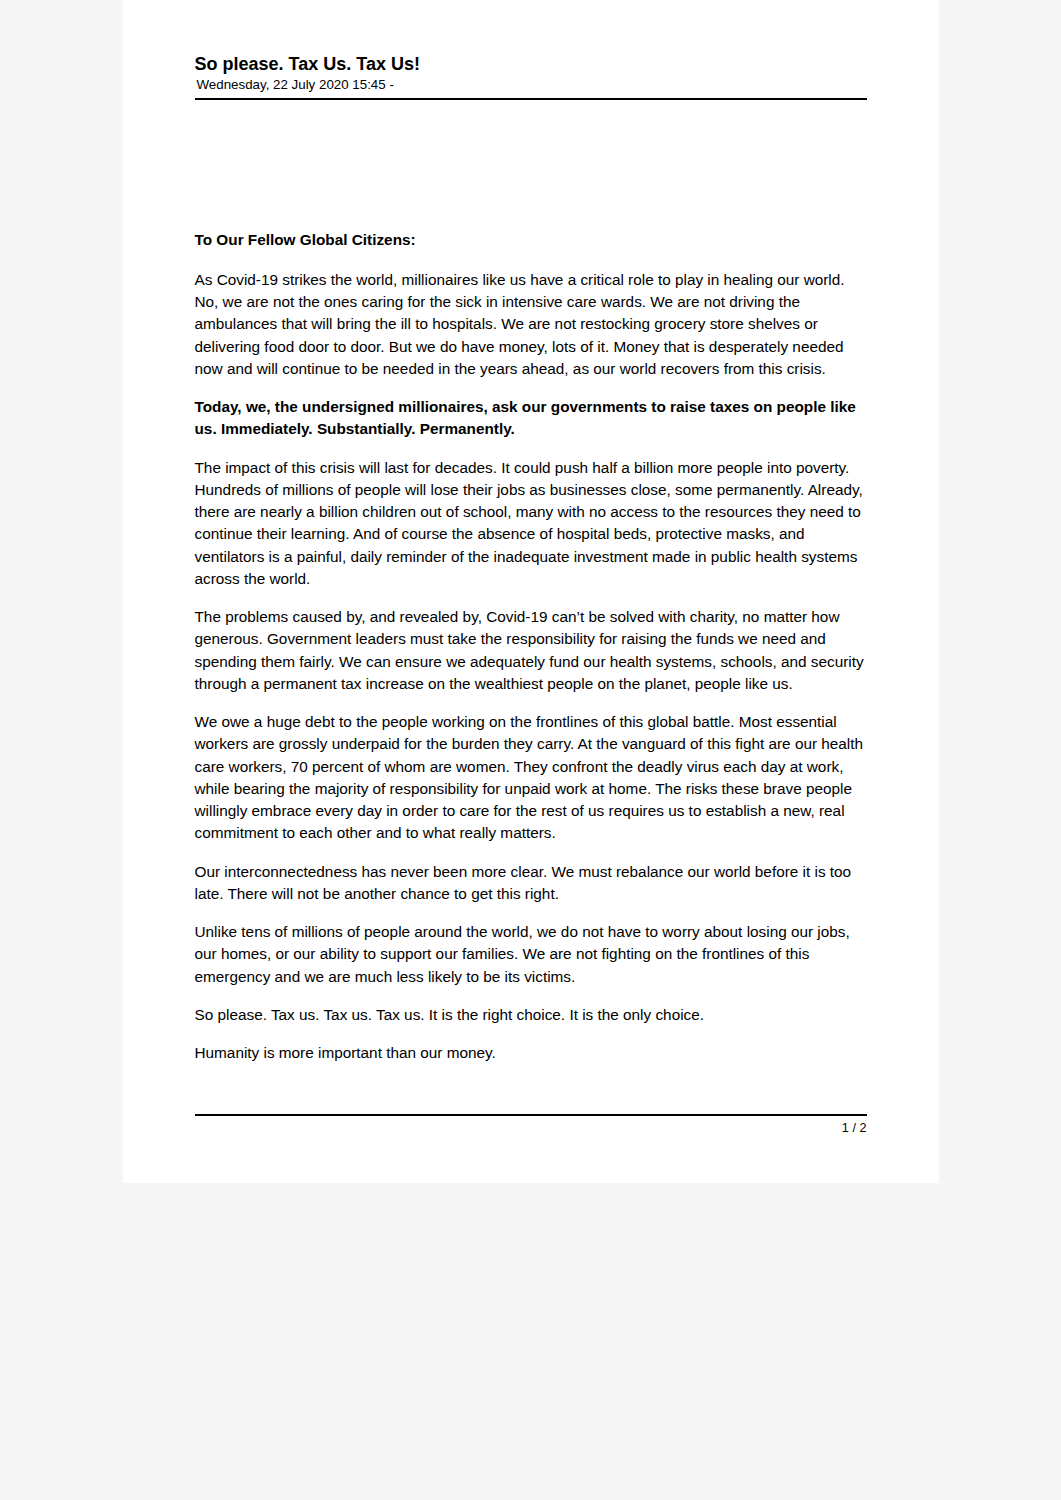So please. Tax Us. Tax Us!
Wednesday, 22 July 2020 15:45 -
To Our Fellow Global Citizens:
As Covid-19 strikes the world, millionaires like us have a critical role to play in healing our world. No, we are not the ones caring for the sick in intensive care wards. We are not driving the ambulances that will bring the ill to hospitals. We are not restocking grocery store shelves or delivering food door to door. But we do have money, lots of it. Money that is desperately needed now and will continue to be needed in the years ahead, as our world recovers from this crisis.
Today, we, the undersigned millionaires, ask our governments to raise taxes on people like us. Immediately. Substantially. Permanently.
The impact of this crisis will last for decades. It could push half a billion more people into poverty. Hundreds of millions of people will lose their jobs as businesses close, some permanently. Already, there are nearly a billion children out of school, many with no access to the resources they need to continue their learning. And of course the absence of hospital beds, protective masks, and ventilators is a painful, daily reminder of the inadequate investment made in public health systems across the world.
The problems caused by, and revealed by, Covid-19 can’t be solved with charity, no matter how generous. Government leaders must take the responsibility for raising the funds we need and spending them fairly. We can ensure we adequately fund our health systems, schools, and security through a permanent tax increase on the wealthiest people on the planet, people like us.
We owe a huge debt to the people working on the frontlines of this global battle. Most essential workers are grossly underpaid for the burden they carry. At the vanguard of this fight are our health care workers, 70 percent of whom are women. They confront the deadly virus each day at work, while bearing the majority of responsibility for unpaid work at home. The risks these brave people willingly embrace every day in order to care for the rest of us requires us to establish a new, real commitment to each other and to what really matters.
Our interconnectedness has never been more clear. We must rebalance our world before it is too late. There will not be another chance to get this right.
Unlike tens of millions of people around the world, we do not have to worry about losing our jobs, our homes, or our ability to support our families. We are not fighting on the frontlines of this emergency and we are much less likely to be its victims.
So please. Tax us. Tax us. Tax us. It is the right choice. It is the only choice.
Humanity is more important than our money.
1 / 2